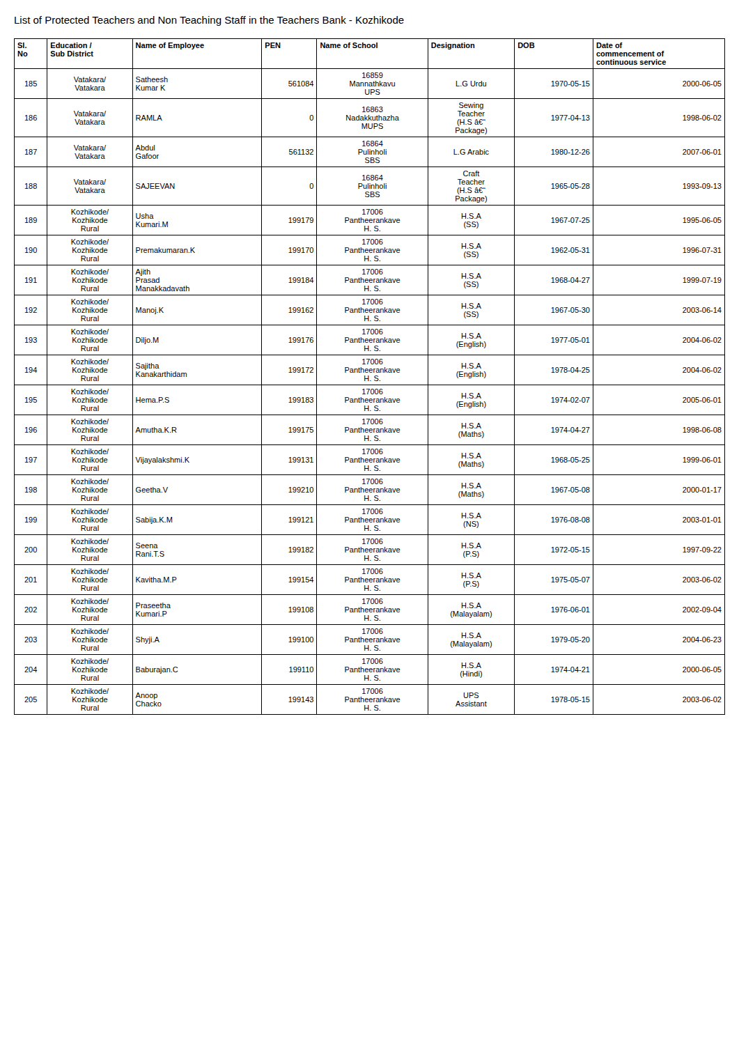List of Protected Teachers and Non Teaching Staff in the Teachers Bank - Kozhikode
| Sl. No | Education / Sub District | Name of Employee | PEN | Name of School | Designation | DOB | Date of commencement of continuous service |
| --- | --- | --- | --- | --- | --- | --- | --- |
| 185 | Vatakara/ Vatakara | Satheesh Kumar K | 561084 | 16859 Mannathkavu UPS | L.G Urdu | 1970-05-15 | 2000-06-05 |
| 186 | Vatakara/ Vatakara | RAMLA | 0 | 16863 Nadakkuthazha MUPS | Sewing Teacher (H.S â€“ Package) | 1977-04-13 | 1998-06-02 |
| 187 | Vatakara/ Vatakara | Abdul Gafoor | 561132 | 16864 Pulinholi SBS | L.G Arabic | 1980-12-26 | 2007-06-01 |
| 188 | Vatakara/ Vatakara | SAJEEVAN | 0 | 16864 Pulinholi SBS | Craft Teacher (H.S â€“ Package) | 1965-05-28 | 1993-09-13 |
| 189 | Kozhikode/ Kozhikode Rural | Usha Kumari.M | 199179 | 17006 Pantheerankave H. S. | H.S.A (SS) | 1967-07-25 | 1995-06-05 |
| 190 | Kozhikode/ Kozhikode Rural | Premakumaran.K | 199170 | 17006 Pantheerankave H. S. | H.S.A (SS) | 1962-05-31 | 1996-07-31 |
| 191 | Kozhikode/ Kozhikode Rural | Ajith Prasad Manakkadavath | 199184 | 17006 Pantheerankave H. S. | H.S.A (SS) | 1968-04-27 | 1999-07-19 |
| 192 | Kozhikode/ Kozhikode Rural | Manoj.K | 199162 | 17006 Pantheerankave H. S. | H.S.A (SS) | 1967-05-30 | 2003-06-14 |
| 193 | Kozhikode/ Kozhikode Rural | Diljo.M | 199176 | 17006 Pantheerankave H. S. | H.S.A (English) | 1977-05-01 | 2004-06-02 |
| 194 | Kozhikode/ Kozhikode Rural | Sajitha Kanakarthidam | 199172 | 17006 Pantheerankave H. S. | H.S.A (English) | 1978-04-25 | 2004-06-02 |
| 195 | Kozhikode/ Kozhikode Rural | Hema.P.S | 199183 | 17006 Pantheerankave H. S. | H.S.A (English) | 1974-02-07 | 2005-06-01 |
| 196 | Kozhikode/ Kozhikode Rural | Amutha.K.R | 199175 | 17006 Pantheerankave H. S. | H.S.A (Maths) | 1974-04-27 | 1998-06-08 |
| 197 | Kozhikode/ Kozhikode Rural | Vijayalakshmi.K | 199131 | 17006 Pantheerankave H. S. | H.S.A (Maths) | 1968-05-25 | 1999-06-01 |
| 198 | Kozhikode/ Kozhikode Rural | Geetha.V | 199210 | 17006 Pantheerankave H. S. | H.S.A (Maths) | 1967-05-08 | 2000-01-17 |
| 199 | Kozhikode/ Kozhikode Rural | Sabija.K.M | 199121 | 17006 Pantheerankave H. S. | H.S.A (NS) | 1976-08-08 | 2003-01-01 |
| 200 | Kozhikode/ Kozhikode Rural | Seena Rani.T.S | 199182 | 17006 Pantheerankave H. S. | H.S.A (P.S) | 1972-05-15 | 1997-09-22 |
| 201 | Kozhikode/ Kozhikode Rural | Kavitha.M.P | 199154 | 17006 Pantheerankave H. S. | H.S.A (P.S) | 1975-05-07 | 2003-06-02 |
| 202 | Kozhikode/ Kozhikode Rural | Praseetha Kumari.P | 199108 | 17006 Pantheerankave H. S. | H.S.A (Malayalam) | 1976-06-01 | 2002-09-04 |
| 203 | Kozhikode/ Kozhikode Rural | Shyji.A | 199100 | 17006 Pantheerankave H. S. | H.S.A (Malayalam) | 1979-05-20 | 2004-06-23 |
| 204 | Kozhikode/ Kozhikode Rural | Baburajan.C | 199110 | 17006 Pantheerankave H. S. | H.S.A (Hindi) | 1974-04-21 | 2000-06-05 |
| 205 | Kozhikode/ Kozhikode Rural | Anoop Chacko | 199143 | 17006 Pantheerankave H. S. | UPS Assistant | 1978-05-15 | 2003-06-02 |